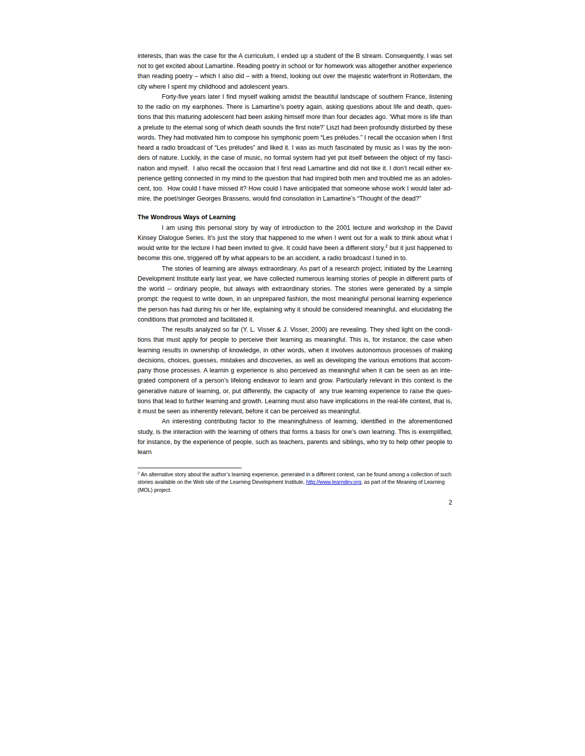interests, than was the case for the A curriculum, I ended up a student of the B stream. Consequently, I was set not to get excited about Lamartine. Reading poetry in school or for homework was altogether another experience than reading poetry – which I also did – with a friend, looking out over the majestic waterfront in Rotterdam, the city where I spent my childhood and adolescent years.
Forty-five years later I find myself walking amidst the beautiful landscape of southern France, listening to the radio on my earphones. There is Lamartine’s poetry again, asking questions about life and death, questions that this maturing adolescent had been asking himself more than four decades ago. ‘What more is life than a prelude to the eternal song of which death sounds the first note?’ Liszt had been profoundly disturbed by these words. They had motivated him to compose his symphonic poem “Les préludes.” I recall the occasion when I first heard a radio broadcast of “Les préludes” and liked it. I was as much fascinated by music as I was by the wonders of nature. Luckily, in the case of music, no formal system had yet put itself between the object of my fascination and myself. I also recall the occasion that I first read Lamartine and did not like it. I don’t recall either experience getting connected in my mind to the question that had inspired both men and troubled me as an adolescent, too. How could I have missed it? How could I have anticipated that someone whose work I would later admire, the poet/singer Georges Brassens, would find consolation in Lamartine’s “Thought of the dead?”
The Wondrous Ways of Learning
I am using this personal story by way of introduction to the 2001 lecture and workshop in the David Kinsey Dialogue Series. It’s just the story that happened to me when I went out for a walk to think about what I would write for the lecture I had been invited to give. It could have been a different story,2 but it just happened to become this one, triggered off by what appears to be an accident, a radio broadcast I tuned in to.
The stories of learning are always extraordinary. As part of a research project, initiated by the Learning Development Institute early last year, we have collected numerous learning stories of people in different parts of the world -- ordinary people, but always with extraordinary stories. The stories were generated by a simple prompt: the request to write down, in an unprepared fashion, the most meaningful personal learning experience the person has had during his or her life, explaining why it should be considered meaningful, and elucidating the conditions that promoted and facilitated it.
The results analyzed so far (Y. L. Visser & J. Visser, 2000) are revealing. They shed light on the conditions that must apply for people to perceive their learning as meaningful. This is, for instance, the case when learning results in ownership of knowledge, in other words, when it involves autonomous processes of making decisions, choices, guesses, mistakes and discoveries, as well as developing the various emotions that accompany those processes. A learnin g experience is also perceived as meaningful when it can be seen as an integrated component of a person’s lifelong endeavor to learn and grow. Particularly relevant in this context is the generative nature of learning, or, put differently, the capacity of any true learning experience to raise the questions that lead to further learning and growth. Learning must also have implications in the real-life context, that is, it must be seen as inherently relevant, before it can be perceived as meaningful.
An interesting contributing factor to the meaningfulness of learning, identified in the aforementioned study, is the interaction with the learning of others that forms a basis for one’s own learning. This is exemplified, for instance, by the experience of people, such as teachers, parents and siblings, who try to help other people to learn
2 An alternative story about the author’s learning experience, generated in a different context, can be found among a collection of such stories available on the Web site of the Learning Development Institute, http://www.learndev.org, as part of the Meaning of Learning (MOL) project.
2